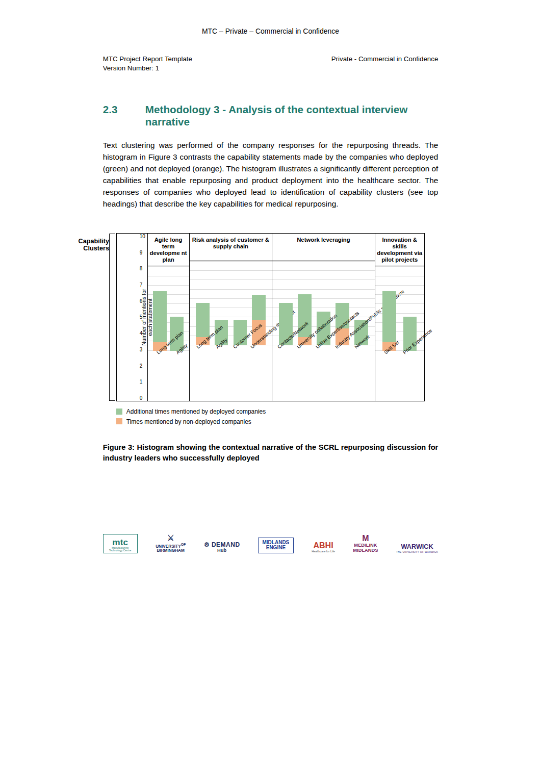MTC – Private – Commercial in Confidence
MTC Project Report Template
Version Number: 1
Private - Commercial in Confidence
2.3 Methodology 3 - Analysis of the contextual interview narrative
Text clustering was performed of the company responses for the repurposing threads. The histogram in Figure 3 contrasts the capability statements made by the companies who deployed (green) and not deployed (orange). The histogram illustrates a significantly different perception of capabilities that enable repurposing and product deployment into the healthcare sector. The responses of companies who deployed lead to identification of capability clusters (see top headings) that describe the key capabilities for medical repurposing.
Capability
Clusters
Number of mentions for
each statement
109876 543210
Agile long term developme nt plan
Long term plan Agility
Risk analysis of customer & supply chain
Long term plan Agility Customer Focus Understanding the market
Network leveraging
Contacts/Network University collaboration Utilise Expertise/contacts Industry Association/Public sector advice Network
Innovation & skills development via pilot projects
Skill Set Prior Experience
Additional times mentioned by deployed companies
Times mentioned by non-deployed companies
Figure 3: Histogram showing the contextual narrative of the SCRL repurposing discussion for industry leaders who successfully deployed
mtcManufacturing
Technology Centre
⚔
UNIVERSITYOF
BIRMINGHAM
⚙ DEMAND
Hub
MIDLANDS
ENGINE
ABHIHealthcare for Life
M
MEDILINK
MIDLANDS
WARWICKTHE UNIVERSITY OF WARWICK